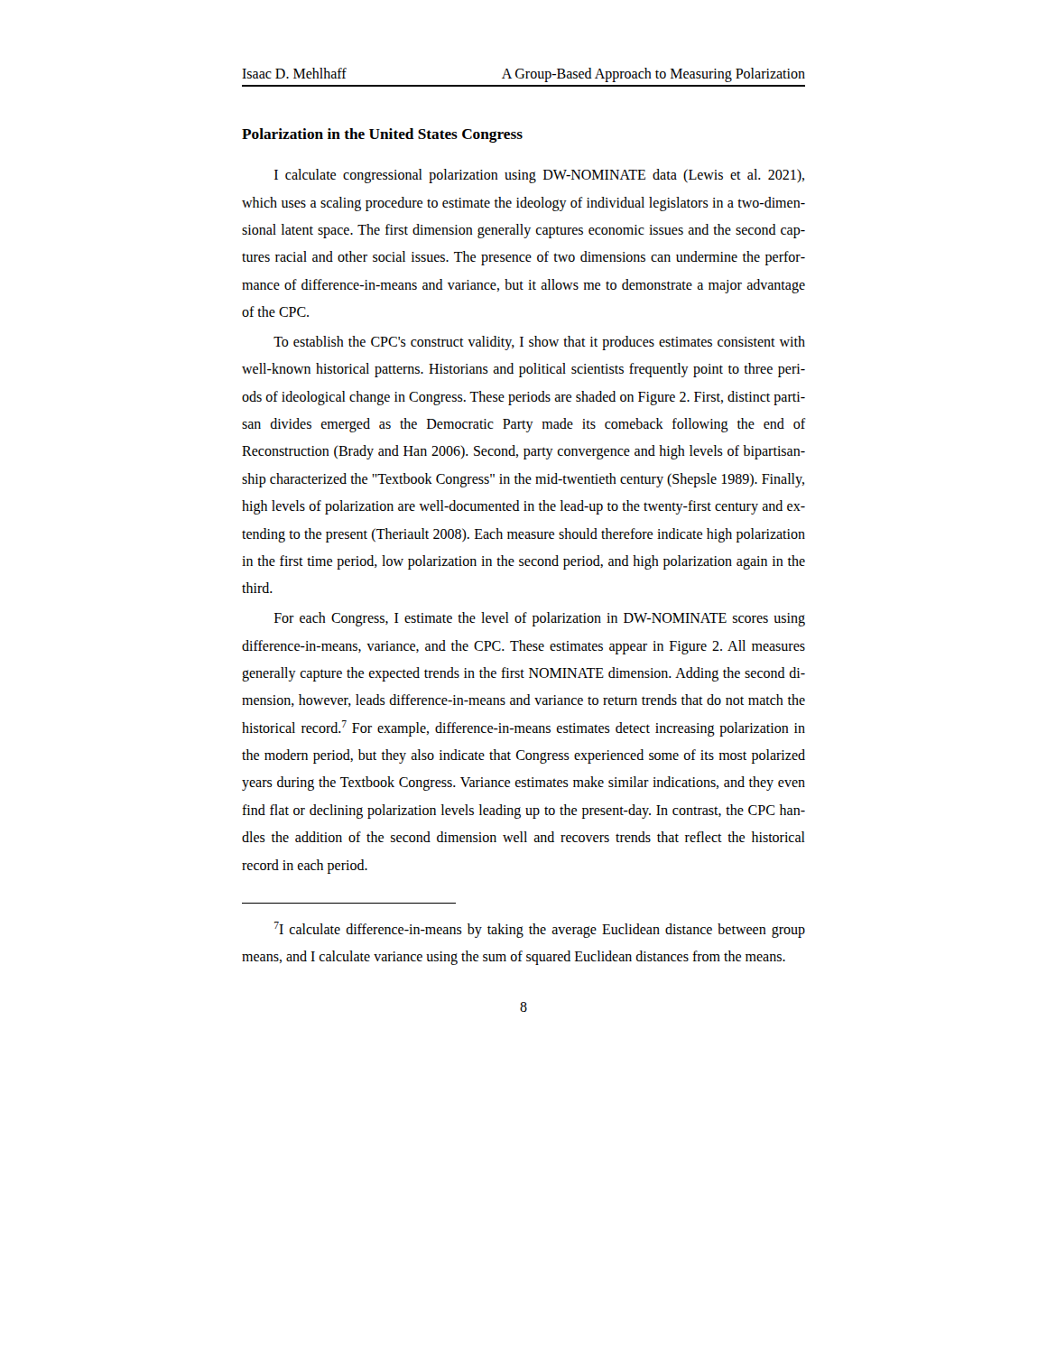Isaac D. Mehlhaff A Group-Based Approach to Measuring Polarization
Polarization in the United States Congress
I calculate congressional polarization using DW-NOMINATE data (Lewis et al. 2021), which uses a scaling procedure to estimate the ideology of individual legislators in a two-dimensional latent space. The first dimension generally captures economic issues and the second captures racial and other social issues. The presence of two dimensions can undermine the performance of difference-in-means and variance, but it allows me to demonstrate a major advantage of the CPC.
To establish the CPC's construct validity, I show that it produces estimates consistent with well-known historical patterns. Historians and political scientists frequently point to three periods of ideological change in Congress. These periods are shaded on Figure 2. First, distinct partisan divides emerged as the Democratic Party made its comeback following the end of Reconstruction (Brady and Han 2006). Second, party convergence and high levels of bipartisanship characterized the "Textbook Congress" in the mid-twentieth century (Shepsle 1989). Finally, high levels of polarization are well-documented in the lead-up to the twenty-first century and extending to the present (Theriault 2008). Each measure should therefore indicate high polarization in the first time period, low polarization in the second period, and high polarization again in the third.
For each Congress, I estimate the level of polarization in DW-NOMINATE scores using difference-in-means, variance, and the CPC. These estimates appear in Figure 2. All measures generally capture the expected trends in the first NOMINATE dimension. Adding the second dimension, however, leads difference-in-means and variance to return trends that do not match the historical record.7 For example, difference-in-means estimates detect increasing polarization in the modern period, but they also indicate that Congress experienced some of its most polarized years during the Textbook Congress. Variance estimates make similar indications, and they even find flat or declining polarization levels leading up to the present-day. In contrast, the CPC handles the addition of the second dimension well and recovers trends that reflect the historical record in each period.
7I calculate difference-in-means by taking the average Euclidean distance between group means, and I calculate variance using the sum of squared Euclidean distances from the means.
8